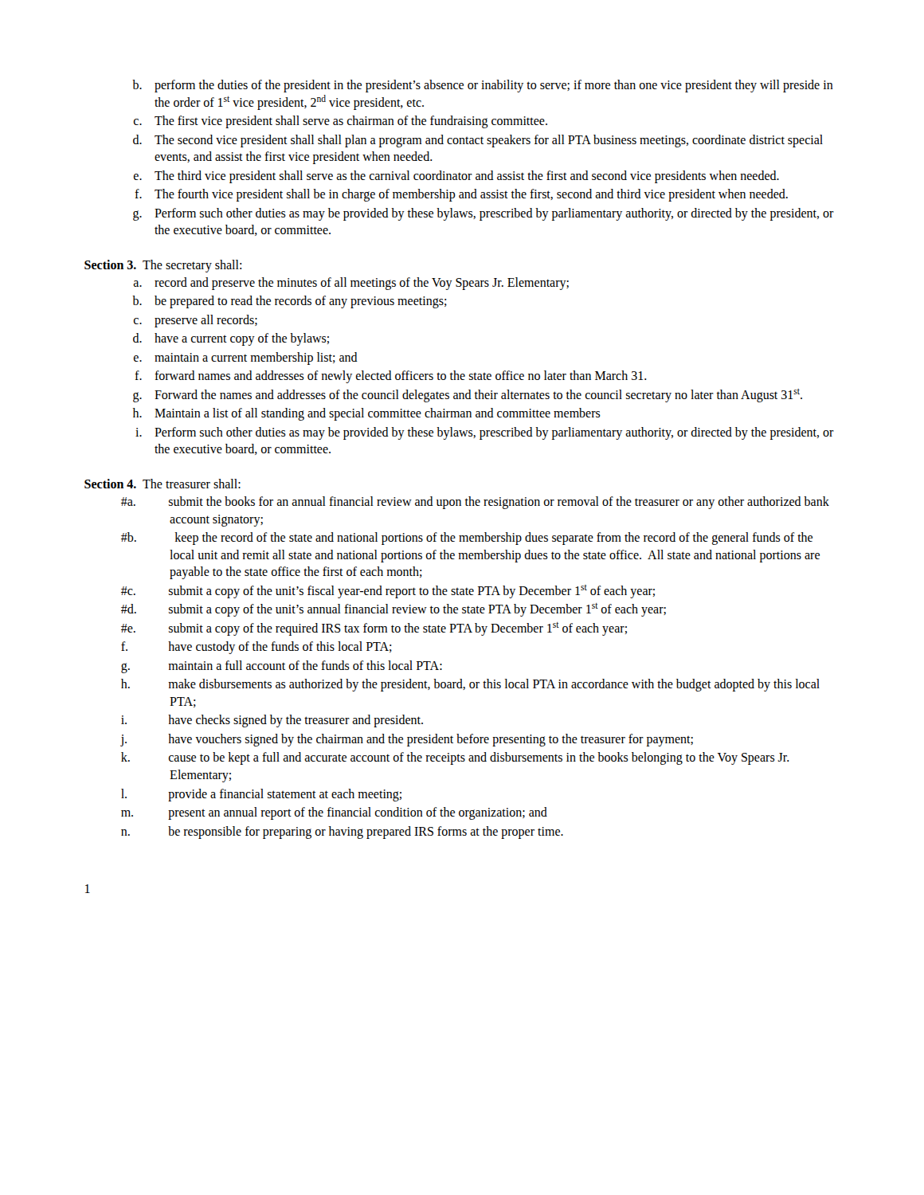perform the duties of the president in the president’s absence or inability to serve; if more than one vice president they will preside in the order of 1st vice president, 2nd vice president, etc.
The first vice president shall serve as chairman of the fundraising committee.
The second vice president shall shall plan a program and contact speakers for all PTA business meetings, coordinate district special events, and assist the first vice president when needed.
The third vice president shall serve as the carnival coordinator and assist the first and second vice presidents when needed.
The fourth vice president shall be in charge of membership and assist the first, second and third vice president when needed.
Perform such other duties as may be provided by these bylaws, prescribed by parliamentary authority, or directed by the president, or the executive board, or committee.
Section 3. The secretary shall:
record and preserve the minutes of all meetings of the Voy Spears Jr. Elementary;
be prepared to read the records of any previous meetings;
preserve all records;
have a current copy of the bylaws;
maintain a current membership list; and
forward names and addresses of newly elected officers to the state office no later than March 31.
Forward the names and addresses of the council delegates and their alternates to the council secretary no later than August 31st.
Maintain a list of all standing and special committee chairman and committee members
Perform such other duties as may be provided by these bylaws, prescribed by parliamentary authority, or directed by the president, or the executive board, or committee.
Section 4. The treasurer shall:
#a. submit the books for an annual financial review and upon the resignation or removal of the treasurer or any other authorized bank account signatory;
#b. keep the record of the state and national portions of the membership dues separate from the record of the general funds of the local unit and remit all state and national portions of the membership dues to the state office. All state and national portions are payable to the state office the first of each month;
#c. submit a copy of the unit’s fiscal year-end report to the state PTA by December 1st of each year;
#d. submit a copy of the unit’s annual financial review to the state PTA by December 1st of each year;
#e. submit a copy of the required IRS tax form to the state PTA by December 1st of each year;
f. have custody of the funds of this local PTA;
g. maintain a full account of the funds of this local PTA:
h. make disbursements as authorized by the president, board, or this local PTA in accordance with the budget adopted by this local PTA;
i. have checks signed by the treasurer and president.
j. have vouchers signed by the chairman and the president before presenting to the treasurer for payment;
k. cause to be kept a full and accurate account of the receipts and disbursements in the books belonging to the Voy Spears Jr. Elementary;
l. provide a financial statement at each meeting;
m. present an annual report of the financial condition of the organization; and
n. be responsible for preparing or having prepared IRS forms at the proper time.
1